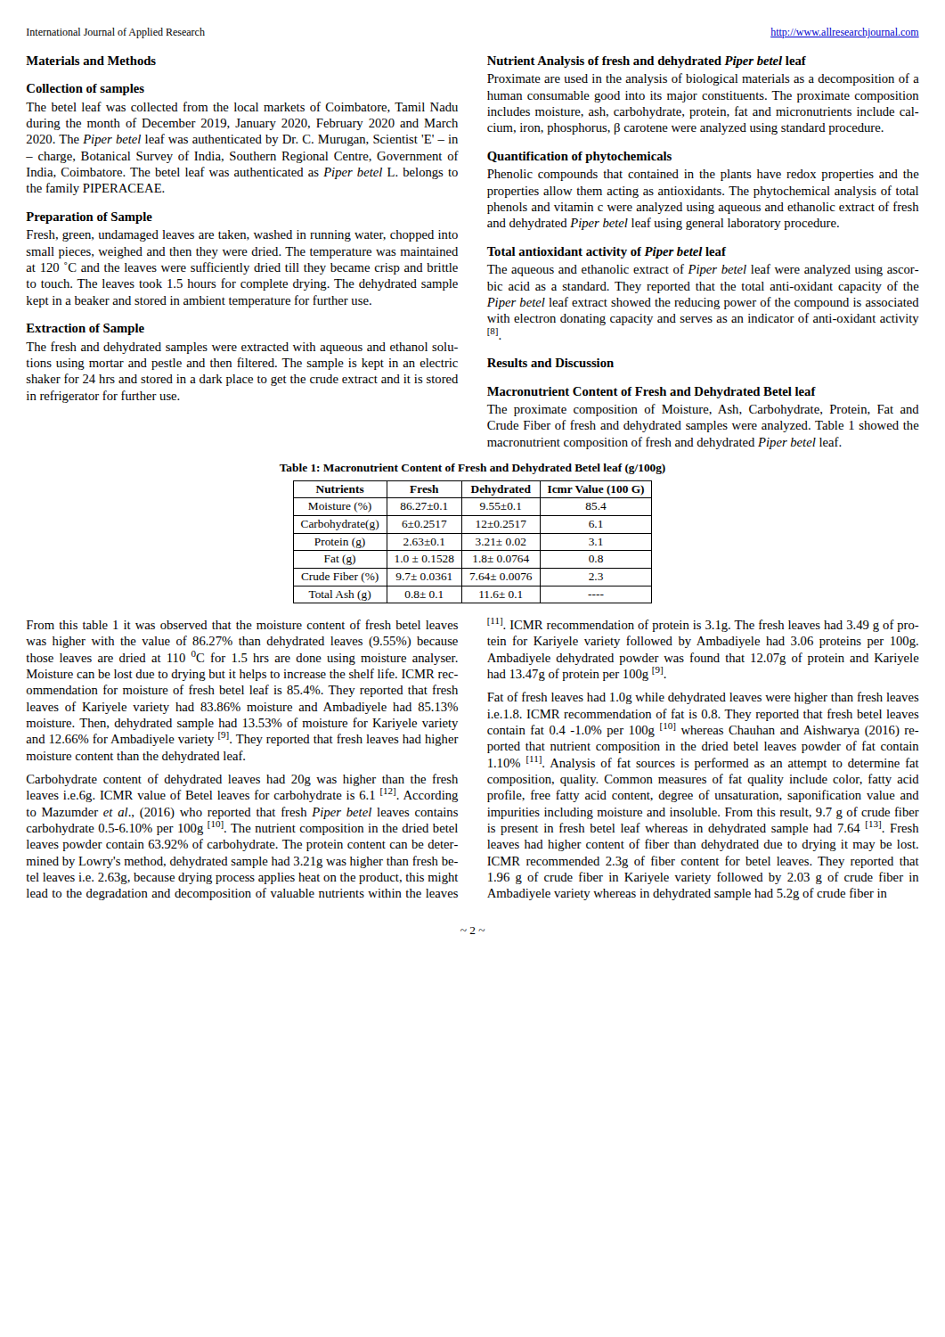International Journal of Applied Research http://www.allresearchjournal.com
Materials and Methods
Collection of samples
The betel leaf was collected from the local markets of Coimbatore, Tamil Nadu during the month of December 2019, January 2020, February 2020 and March 2020. The Piper betel leaf was authenticated by Dr. C. Murugan, Scientist 'E' – in – charge, Botanical Survey of India, Southern Regional Centre, Government of India, Coimbatore. The betel leaf was authenticated as Piper betel L. belongs to the family PIPERACEAE.
Preparation of Sample
Fresh, green, undamaged leaves are taken, washed in running water, chopped into small pieces, weighed and then they were dried. The temperature was maintained at 120 ˚C and the leaves were sufficiently dried till they became crisp and brittle to touch. The leaves took 1.5 hours for complete drying. The dehydrated sample kept in a beaker and stored in ambient temperature for further use.
Extraction of Sample
The fresh and dehydrated samples were extracted with aqueous and ethanol solutions using mortar and pestle and then filtered. The sample is kept in an electric shaker for 24 hrs and stored in a dark place to get the crude extract and it is stored in refrigerator for further use.
Nutrient Analysis of fresh and dehydrated Piper betel leaf
Proximate are used in the analysis of biological materials as a decomposition of a human consumable good into its major constituents. The proximate composition includes moisture, ash, carbohydrate, protein, fat and micronutrients include calcium, iron, phosphorus, β carotene were analyzed using standard procedure.
Quantification of phytochemicals
Phenolic compounds that contained in the plants have redox properties and the properties allow them acting as antioxidants. The phytochemical analysis of total phenols and vitamin c were analyzed using aqueous and ethanolic extract of fresh and dehydrated Piper betel leaf using general laboratory procedure.
Total antioxidant activity of Piper betel leaf
The aqueous and ethanolic extract of Piper betel leaf were analyzed using ascorbic acid as a standard. They reported that the total anti-oxidant capacity of the Piper betel leaf extract showed the reducing power of the compound is associated with electron donating capacity and serves as an indicator of anti-oxidant activity [8].
Results and Discussion
Macronutrient Content of Fresh and Dehydrated Betel leaf
The proximate composition of Moisture, Ash, Carbohydrate, Protein, Fat and Crude Fiber of fresh and dehydrated samples were analyzed. Table 1 showed the macronutrient composition of fresh and dehydrated Piper betel leaf.
Table 1: Macronutrient Content of Fresh and Dehydrated Betel leaf (g/100g)
| Nutrients | Fresh | Dehydrated | Icmr Value (100 G) |
| --- | --- | --- | --- |
| Moisture (%) | 86.27±0.1 | 9.55±0.1 | 85.4 |
| Carbohydrate(g) | 6±0.2517 | 12±0.2517 | 6.1 |
| Protein (g) | 2.63±0.1 | 3.21± 0.02 | 3.1 |
| Fat (g) | 1.0 ± 0.1528 | 1.8± 0.0764 | 0.8 |
| Crude Fiber (%) | 9.7± 0.0361 | 7.64± 0.0076 | 2.3 |
| Total Ash (g) | 0.8± 0.1 | 11.6± 0.1 | ---- |
From this table 1 it was observed that the moisture content of fresh betel leaves was higher with the value of 86.27% than dehydrated leaves (9.55%) because those leaves are dried at 110 0C for 1.5 hrs are done using moisture analyser. Moisture can be lost due to drying but it helps to increase the shelf life. ICMR recommendation for moisture of fresh betel leaf is 85.4%. They reported that fresh leaves of Kariyele variety had 83.86% moisture and Ambadiyele had 85.13% moisture. Then, dehydrated sample had 13.53% of moisture for Kariyele variety and 12.66% for Ambadiyele variety [9]. They reported that fresh leaves had higher moisture content than the dehydrated leaf.
Carbohydrate content of dehydrated leaves had 20g was higher than the fresh leaves i.e.6g. ICMR value of Betel leaves for carbohydrate is 6.1 [12]. According to Mazumder et al., (2016) who reported that fresh Piper betel leaves contains carbohydrate 0.5-6.10% per 100g [10]. The nutrient composition in the dried betel leaves powder contain 63.92% of carbohydrate. The protein content can be determined by Lowry's method, dehydrated sample had 3.21g was higher than fresh betel leaves i.e. 2.63g, because drying process applies heat on the product, this might lead to the degradation and decomposition of valuable nutrients within the leaves [11]. ICMR recommendation of protein is 3.1g. The fresh leaves had 3.49 g of protein for Kariyele variety followed by Ambadiyele had 3.06 proteins per 100g. Ambadiyele dehydrated powder was found that 12.07g of protein and Kariyele had 13.47g of protein per 100g [9].
Fat of fresh leaves had 1.0g while dehydrated leaves were higher than fresh leaves i.e.1.8. ICMR recommendation of fat is 0.8. They reported that fresh betel leaves contain fat 0.4 -1.0% per 100g [10] whereas Chauhan and Aishwarya (2016) reported that nutrient composition in the dried betel leaves powder of fat contain 1.10% [11]. Analysis of fat sources is performed as an attempt to determine fat composition, quality. Common measures of fat quality include color, fatty acid profile, free fatty acid content, degree of unsaturation, saponification value and impurities including moisture and insoluble. From this result, 9.7 g of crude fiber is present in fresh betel leaf whereas in dehydrated sample had 7.64 [13]. Fresh leaves had higher content of fiber than dehydrated due to drying it may be lost. ICMR recommended 2.3g of fiber content for betel leaves. They reported that 1.96 g of crude fiber in Kariyele variety followed by 2.03 g of crude fiber in Ambadiyele variety whereas in dehydrated sample had 5.2g of crude fiber in
~ 2 ~